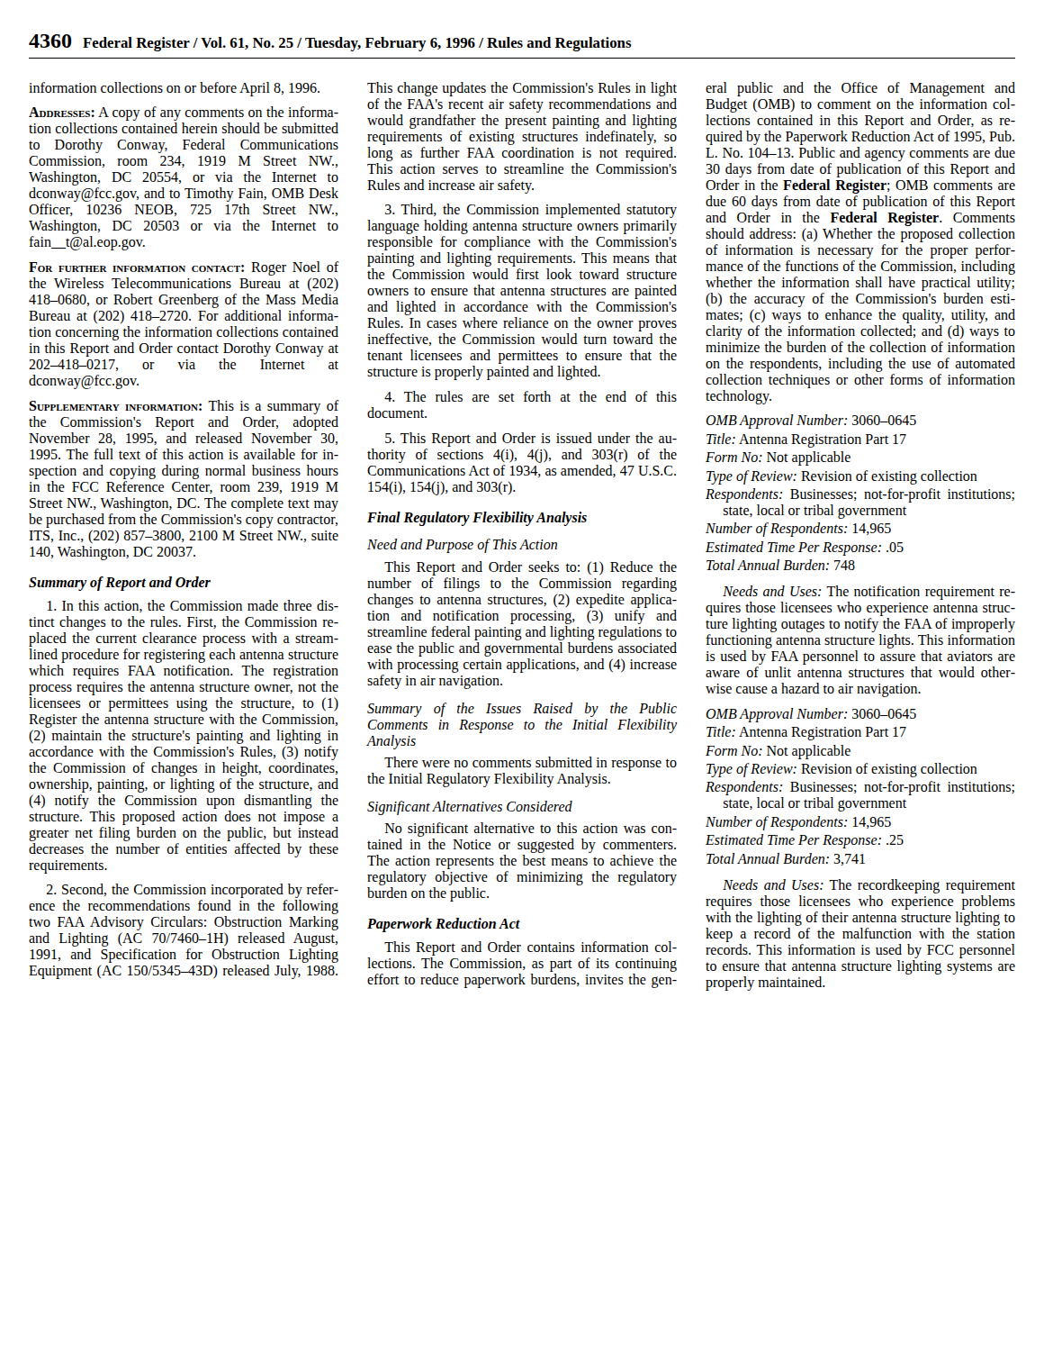4360 Federal Register / Vol. 61, No. 25 / Tuesday, February 6, 1996 / Rules and Regulations
information collections on or before April 8, 1996.
Addresses: A copy of any comments on the information collections contained herein should be submitted to Dorothy Conway, Federal Communications Commission, room 234, 1919 M Street NW., Washington, DC 20554, or via the Internet to dconway@fcc.gov, and to Timothy Fain, OMB Desk Officer, 10236 NEOB, 725 17th Street NW., Washington, DC 20503 or via the Internet to fain__t@al.eop.gov.
For further information contact: Roger Noel of the Wireless Telecommunications Bureau at (202) 418–0680, or Robert Greenberg of the Mass Media Bureau at (202) 418–2720. For additional information concerning the information collections contained in this Report and Order contact Dorothy Conway at 202–418–0217, or via the Internet at dconway@fcc.gov.
Supplementary information: This is a summary of the Commission's Report and Order, adopted November 28, 1995, and released November 30, 1995. The full text of this action is available for inspection and copying during normal business hours in the FCC Reference Center, room 239, 1919 M Street NW., Washington, DC. The complete text may be purchased from the Commission's copy contractor, ITS, Inc., (202) 857–3800, 2100 M Street NW., suite 140, Washington, DC 20037.
Summary of Report and Order
1. In this action, the Commission made three distinct changes to the rules. First, the Commission replaced the current clearance process with a streamlined procedure for registering each antenna structure which requires FAA notification. The registration process requires the antenna structure owner, not the licensees or permittees using the structure, to (1) Register the antenna structure with the Commission, (2) maintain the structure's painting and lighting in accordance with the Commission's Rules, (3) notify the Commission of changes in height, coordinates, ownership, painting, or lighting of the structure, and (4) notify the Commission upon dismantling the structure. This proposed action does not impose a greater net filing burden on the public, but instead decreases the number of entities affected by these requirements.
2. Second, the Commission incorporated by reference the recommendations found in the following two FAA Advisory Circulars: Obstruction Marking and Lighting (AC 70/7460–1H) released August, 1991, and Specification for Obstruction Lighting Equipment (AC 150/5345–43D) released July, 1988. This change updates the Commission's Rules in light of the FAA's recent air safety recommendations and would grandfather the present painting and lighting requirements of existing structures indefinately, so long as further FAA coordination is not required. This action serves to streamline the Commission's Rules and increase air safety.
3. Third, the Commission implemented statutory language holding antenna structure owners primarily responsible for compliance with the Commission's painting and lighting requirements. This means that the Commission would first look toward structure owners to ensure that antenna structures are painted and lighted in accordance with the Commission's Rules. In cases where reliance on the owner proves ineffective, the Commission would turn toward the tenant licensees and permittees to ensure that the structure is properly painted and lighted.
4. The rules are set forth at the end of this document.
5. This Report and Order is issued under the authority of sections 4(i), 4(j), and 303(r) of the Communications Act of 1934, as amended, 47 U.S.C. 154(i), 154(j), and 303(r).
Final Regulatory Flexibility Analysis
Need and Purpose of This Action
This Report and Order seeks to: (1) Reduce the number of filings to the Commission regarding changes to antenna structures, (2) expedite application and notification processing, (3) unify and streamline federal painting and lighting regulations to ease the public and governmental burdens associated with processing certain applications, and (4) increase safety in air navigation.
Summary of the Issues Raised by the Public Comments in Response to the Initial Flexibility Analysis
There were no comments submitted in response to the Initial Regulatory Flexibility Analysis.
Significant Alternatives Considered
No significant alternative to this action was contained in the Notice or suggested by commenters. The action represents the best means to achieve the regulatory objective of minimizing the regulatory burden on the public.
Paperwork Reduction Act
This Report and Order contains information collections. The Commission, as part of its continuing effort to reduce paperwork burdens, invites the general public and the Office of Management and Budget (OMB) to comment on the information collections contained in this Report and Order, as required by the Paperwork Reduction Act of 1995, Pub. L. No. 104–13. Public and agency comments are due 30 days from date of publication of this Report and Order in the Federal Register; OMB comments are due 60 days from date of publication of this Report and Order in the Federal Register. Comments should address: (a) Whether the proposed collection of information is necessary for the proper performance of the functions of the Commission, including whether the information shall have practical utility; (b) the accuracy of the Commission's burden estimates; (c) ways to enhance the quality, utility, and clarity of the information collected; and (d) ways to minimize the burden of the collection of information on the respondents, including the use of automated collection techniques or other forms of information technology.
OMB Approval Number: 3060–0645
Title: Antenna Registration Part 17
Form No: Not applicable
Type of Review: Revision of existing collection
Respondents: Businesses; not-for-profit institutions; state, local or tribal government
Number of Respondents: 14,965
Estimated Time Per Response: .05
Total Annual Burden: 748
Needs and Uses: The notification requirement requires those licensees who experience antenna structure lighting outages to notify the FAA of improperly functioning antenna structure lights. This information is used by FAA personnel to assure that aviators are aware of unlit antenna structures that would otherwise cause a hazard to air navigation.
OMB Approval Number: 3060–0645
Title: Antenna Registration Part 17
Form No: Not applicable
Type of Review: Revision of existing collection
Respondents: Businesses; not-for-profit institutions; state, local or tribal government
Number of Respondents: 14,965
Estimated Time Per Response: .25
Total Annual Burden: 3,741
Needs and Uses: The recordkeeping requirement requires those licensees who experience problems with the lighting of their antenna structure lighting to keep a record of the malfunction with the station records. This information is used by FCC personnel to ensure that antenna structure lighting systems are properly maintained.